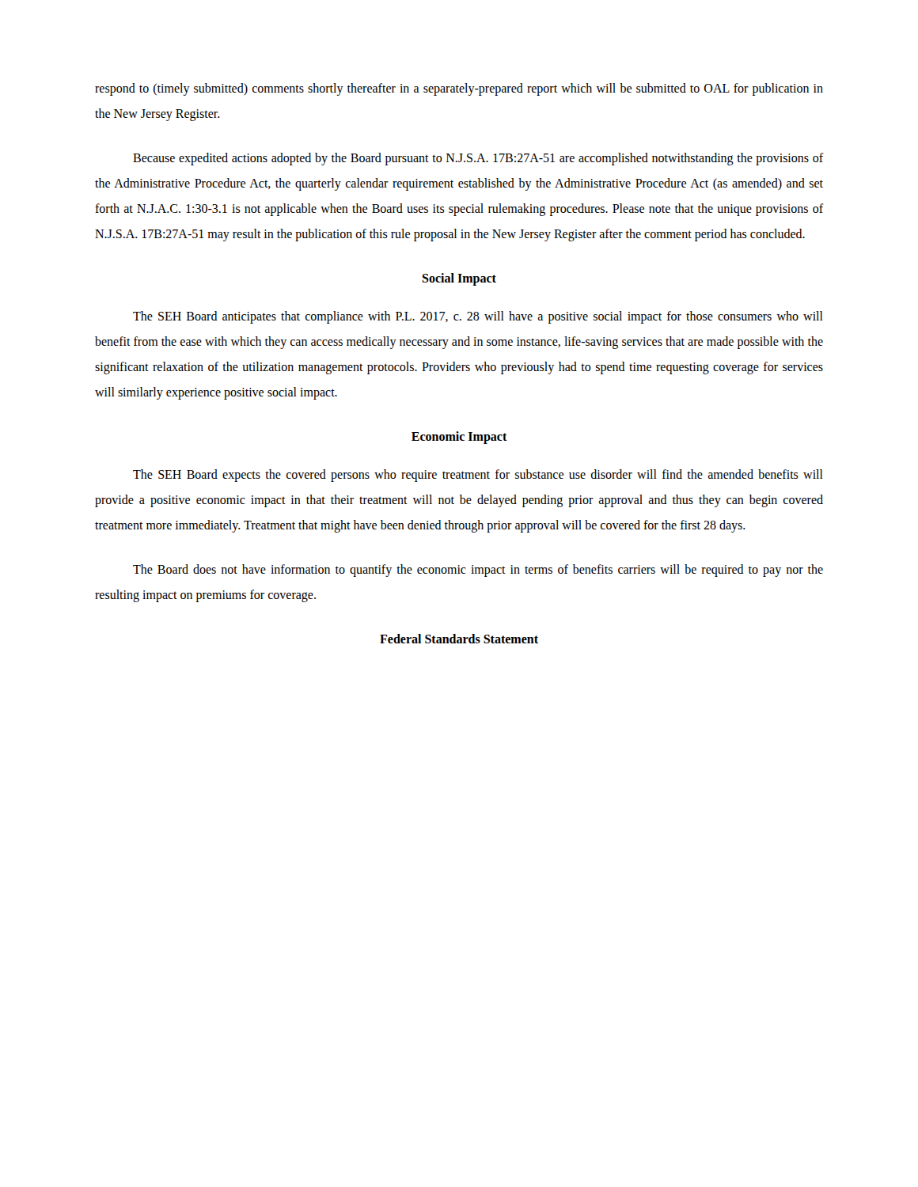respond to (timely submitted) comments shortly thereafter in a separately-prepared report which will be submitted to OAL for publication in the New Jersey Register.
Because expedited actions adopted by the Board pursuant to N.J.S.A. 17B:27A-51 are accomplished notwithstanding the provisions of the Administrative Procedure Act, the quarterly calendar requirement established by the Administrative Procedure Act (as amended) and set forth at N.J.A.C. 1:30-3.1 is not applicable when the Board uses its special rulemaking procedures. Please note that the unique provisions of N.J.S.A. 17B:27A-51 may result in the publication of this rule proposal in the New Jersey Register after the comment period has concluded.
Social Impact
The SEH Board anticipates that compliance with P.L. 2017, c. 28 will have a positive social impact for those consumers who will benefit from the ease with which they can access medically necessary and in some instance, life-saving services that are made possible with the significant relaxation of the utilization management protocols. Providers who previously had to spend time requesting coverage for services will similarly experience positive social impact.
Economic Impact
The SEH Board expects the covered persons who require treatment for substance use disorder will find the amended benefits will provide a positive economic impact in that their treatment will not be delayed pending prior approval and thus they can begin covered treatment more immediately. Treatment that might have been denied through prior approval will be covered for the first 28 days.
The Board does not have information to quantify the economic impact in terms of benefits carriers will be required to pay nor the resulting impact on premiums for coverage.
Federal Standards Statement